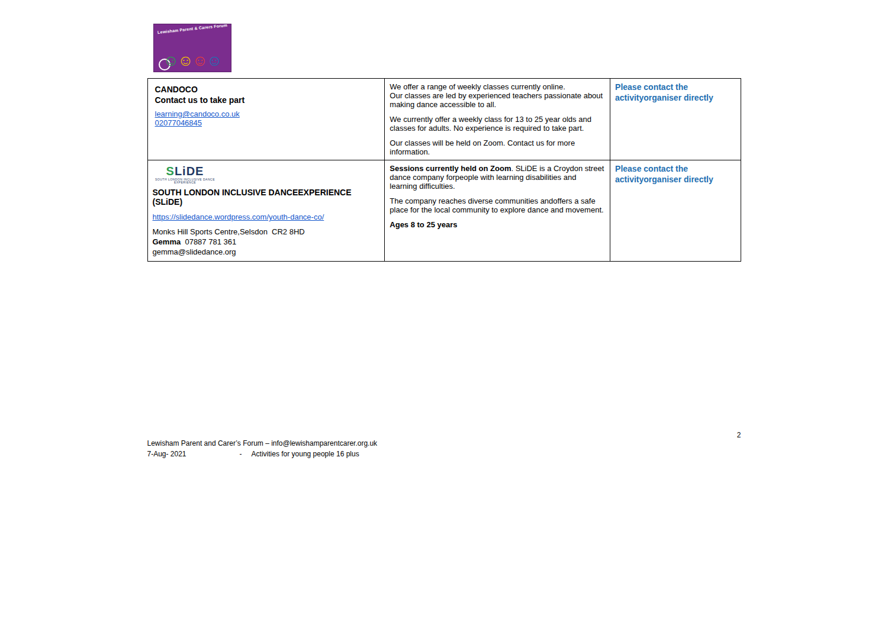Lewisham Parent & Carers Forum
☺☺☺☺
| CANDOCO Contact us to take part learning@candoco.co.uk 02077046845 | We offer a range of weekly classes currently online. Our classes are led by experienced teachers passionate about making dance accessible to all. We currently offer a weekly class for 13 to 25 year olds and classes for adults. No experience is required to take part. Our classes will be held on Zoom. Contact us for more information. | Please contact the activityorganiser directly |
| S LiDE SOUTH LONDON INCLUSIVE DANCE EXPERIENCE SOUTH LONDON INCLUSIVE DANCEEXPERIENCE (SLiDE) https://slidedance.wordpress.com/youth-dance-co/ Monks Hill Sports Centre,Selsdon CR2 8HD Gemma 07887 781 361 gemma@slidedance.org | Sessions currently held on Zoom . SLiDE is a Croydon street dance company forpeople with learning disabilities and learning difficulties. The company reaches diverse communities andoffers a safe place for the local community to explore dance and movement. Ages 8 to 25 years | Please contact the activityorganiser directly |
2
Lewisham Parent and Carer’s Forum – info@lewishamparentcarer.org.uk
7-Aug- 2021 - Activities for young people 16 plus